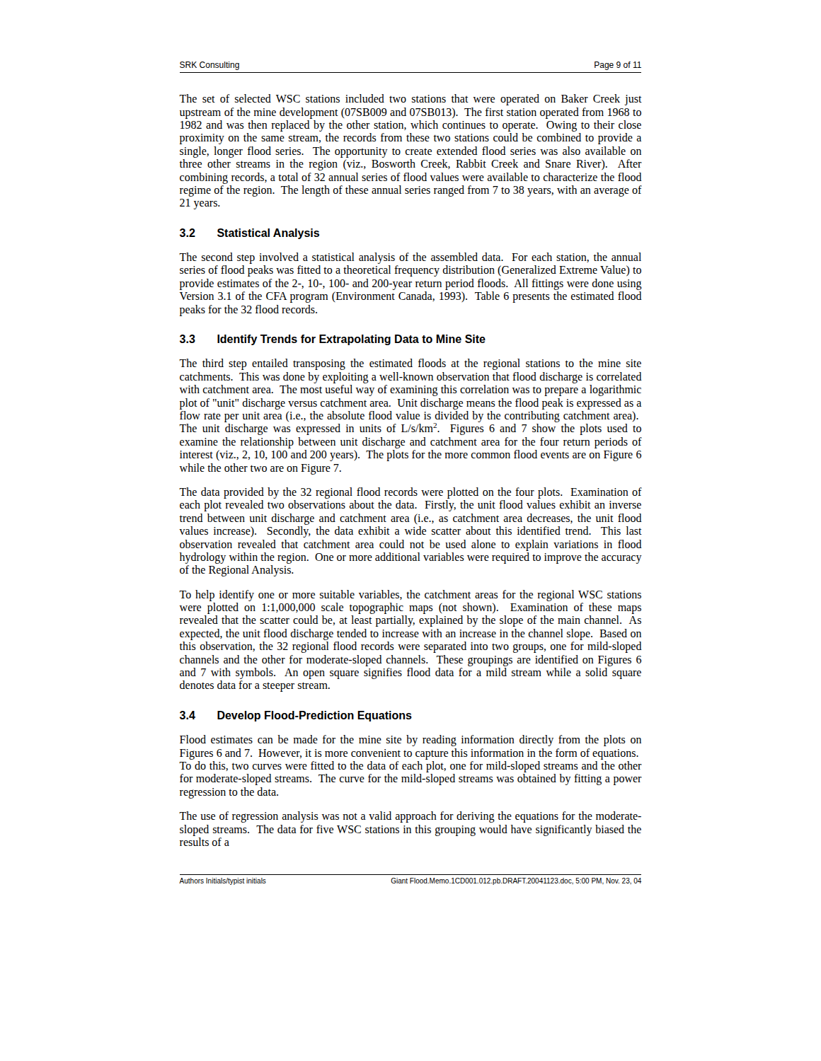SRK Consulting
Page 9 of 11
The set of selected WSC stations included two stations that were operated on Baker Creek just upstream of the mine development (07SB009 and 07SB013). The first station operated from 1968 to 1982 and was then replaced by the other station, which continues to operate. Owing to their close proximity on the same stream, the records from these two stations could be combined to provide a single, longer flood series. The opportunity to create extended flood series was also available on three other streams in the region (viz., Bosworth Creek, Rabbit Creek and Snare River). After combining records, a total of 32 annual series of flood values were available to characterize the flood regime of the region. The length of these annual series ranged from 7 to 38 years, with an average of 21 years.
3.2 Statistical Analysis
The second step involved a statistical analysis of the assembled data. For each station, the annual series of flood peaks was fitted to a theoretical frequency distribution (Generalized Extreme Value) to provide estimates of the 2-, 10-, 100- and 200-year return period floods. All fittings were done using Version 3.1 of the CFA program (Environment Canada, 1993). Table 6 presents the estimated flood peaks for the 32 flood records.
3.3 Identify Trends for Extrapolating Data to Mine Site
The third step entailed transposing the estimated floods at the regional stations to the mine site catchments. This was done by exploiting a well-known observation that flood discharge is correlated with catchment area. The most useful way of examining this correlation was to prepare a logarithmic plot of "unit" discharge versus catchment area. Unit discharge means the flood peak is expressed as a flow rate per unit area (i.e., the absolute flood value is divided by the contributing catchment area). The unit discharge was expressed in units of L/s/km2. Figures 6 and 7 show the plots used to examine the relationship between unit discharge and catchment area for the four return periods of interest (viz., 2, 10, 100 and 200 years). The plots for the more common flood events are on Figure 6 while the other two are on Figure 7.
The data provided by the 32 regional flood records were plotted on the four plots. Examination of each plot revealed two observations about the data. Firstly, the unit flood values exhibit an inverse trend between unit discharge and catchment area (i.e., as catchment area decreases, the unit flood values increase). Secondly, the data exhibit a wide scatter about this identified trend. This last observation revealed that catchment area could not be used alone to explain variations in flood hydrology within the region. One or more additional variables were required to improve the accuracy of the Regional Analysis.
To help identify one or more suitable variables, the catchment areas for the regional WSC stations were plotted on 1:1,000,000 scale topographic maps (not shown). Examination of these maps revealed that the scatter could be, at least partially, explained by the slope of the main channel. As expected, the unit flood discharge tended to increase with an increase in the channel slope. Based on this observation, the 32 regional flood records were separated into two groups, one for mild-sloped channels and the other for moderate-sloped channels. These groupings are identified on Figures 6 and 7 with symbols. An open square signifies flood data for a mild stream while a solid square denotes data for a steeper stream.
3.4 Develop Flood-Prediction Equations
Flood estimates can be made for the mine site by reading information directly from the plots on Figures 6 and 7. However, it is more convenient to capture this information in the form of equations. To do this, two curves were fitted to the data of each plot, one for mild-sloped streams and the other for moderate-sloped streams. The curve for the mild-sloped streams was obtained by fitting a power regression to the data.
The use of regression analysis was not a valid approach for deriving the equations for the moderate-sloped streams. The data for five WSC stations in this grouping would have significantly biased the results of a
Authors Initials/typist initials
Giant Flood.Memo.1CD001.012.pb.DRAFT.20041123.doc, 5:00 PM, Nov. 23, 04